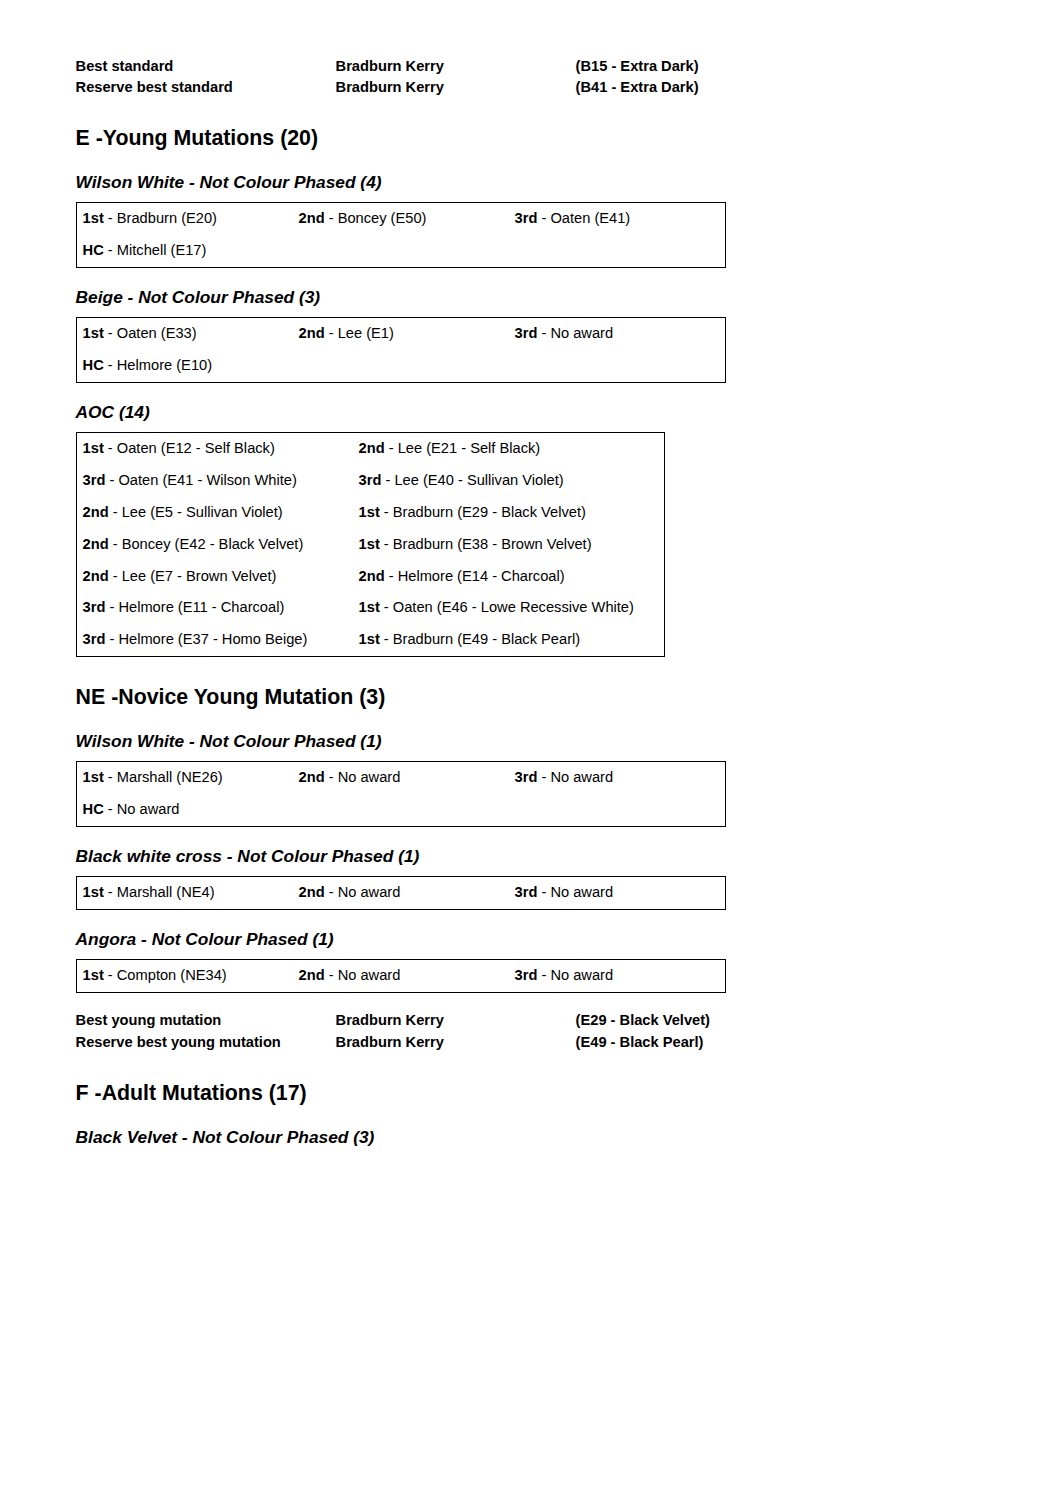Best standard Bradburn Kerry (B15 - Extra Dark)
Reserve best standard Bradburn Kerry (B41 - Extra Dark)
E -Young Mutations (20)
Wilson White - Not Colour Phased (4)
| 1st - Bradburn (E20) | 2nd - Boncey (E50) | 3rd - Oaten (E41) |
| HC - Mitchell (E17) | | |
Beige - Not Colour Phased (3)
| 1st - Oaten (E33) | 2nd - Lee (E1) | 3rd - No award |
| HC - Helmore (E10) | | |
AOC (14)
| 1st - Oaten (E12 - Self Black) | 2nd - Lee (E21 - Self Black) |
| 3rd - Oaten (E41 - Wilson White) | 3rd - Lee (E40 - Sullivan Violet) |
| 2nd - Lee (E5 - Sullivan Violet) | 1st - Bradburn (E29 - Black Velvet) |
| 2nd - Boncey (E42 - Black Velvet) | 1st - Bradburn (E38 - Brown Velvet) |
| 2nd - Lee (E7 - Brown Velvet) | 2nd - Helmore (E14 - Charcoal) |
| 3rd - Helmore (E11 - Charcoal) | 1st - Oaten (E46 - Lowe Recessive White) |
| 3rd - Helmore (E37 - Homo Beige) | 1st - Bradburn (E49 - Black Pearl) |
NE -Novice Young Mutation (3)
Wilson White - Not Colour Phased (1)
| 1st - Marshall (NE26) | 2nd - No award | 3rd - No award |
| HC - No award | | |
Black white cross - Not Colour Phased (1)
| 1st - Marshall (NE4) | 2nd - No award | 3rd - No award |
Angora - Not Colour Phased (1)
| 1st - Compton (NE34) | 2nd - No award | 3rd - No award |
Best young mutation Bradburn Kerry (E29 - Black Velvet)
Reserve best young mutation Bradburn Kerry (E49 - Black Pearl)
F -Adult Mutations (17)
Black Velvet - Not Colour Phased (3)